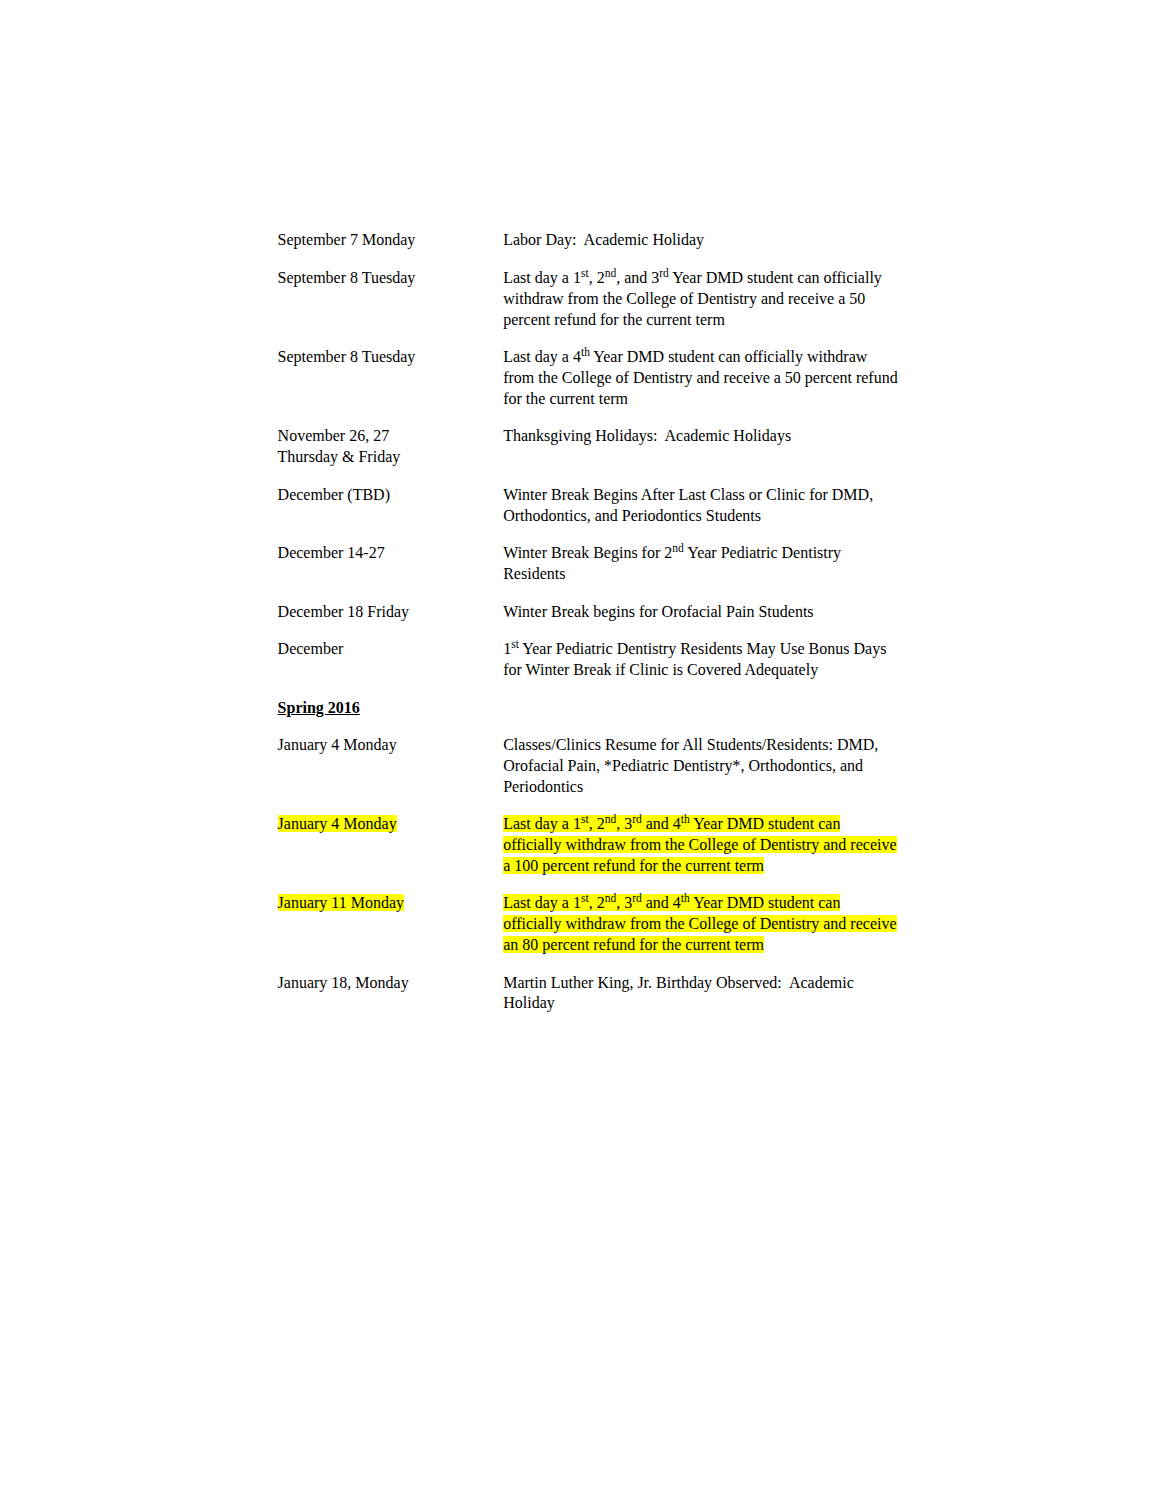| September 7 Monday | Labor Day: Academic Holiday |
| September 8 Tuesday | Last day a 1 st , 2 nd , and 3 rd Year DMD student can officially withdraw from the College of Dentistry and receive a 50 percent refund for the current term |
| September 8 Tuesday | Last day a 4 th Year DMD student can officially withdraw from the College of Dentistry and receive a 50 percent refund for the current term |
| November 26, 27 Thursday & Friday | Thanksgiving Holidays: Academic Holidays |
| December (TBD) | Winter Break Begins After Last Class or Clinic for DMD, Orthodontics, and Periodontics Students |
| December 14-27 | Winter Break Begins for 2 nd Year Pediatric Dentistry Residents |
| December 18 Friday | Winter Break begins for Orofacial Pain Students |
| December | 1 st Year Pediatric Dentistry Residents May Use Bonus Days for Winter Break if Clinic is Covered Adequately |
| Spring 2016 |
| January 4 Monday | Classes/Clinics Resume for All Students/Residents: DMD, Orofacial Pain, *Pediatric Dentistry*, Orthodontics, and Periodontics |
| January 4 Monday | Last day a 1 st , 2 nd , 3 rd and 4 th Year DMD student can officially withdraw from the College of Dentistry and receive a 100 percent refund for the current term |
| January 11 Monday | Last day a 1 st , 2 nd , 3 rd and 4 th Year DMD student can officially withdraw from the College of Dentistry and receive an 80 percent refund for the current term |
| January 18, Monday | Martin Luther King, Jr. Birthday Observed: Academic Holiday |